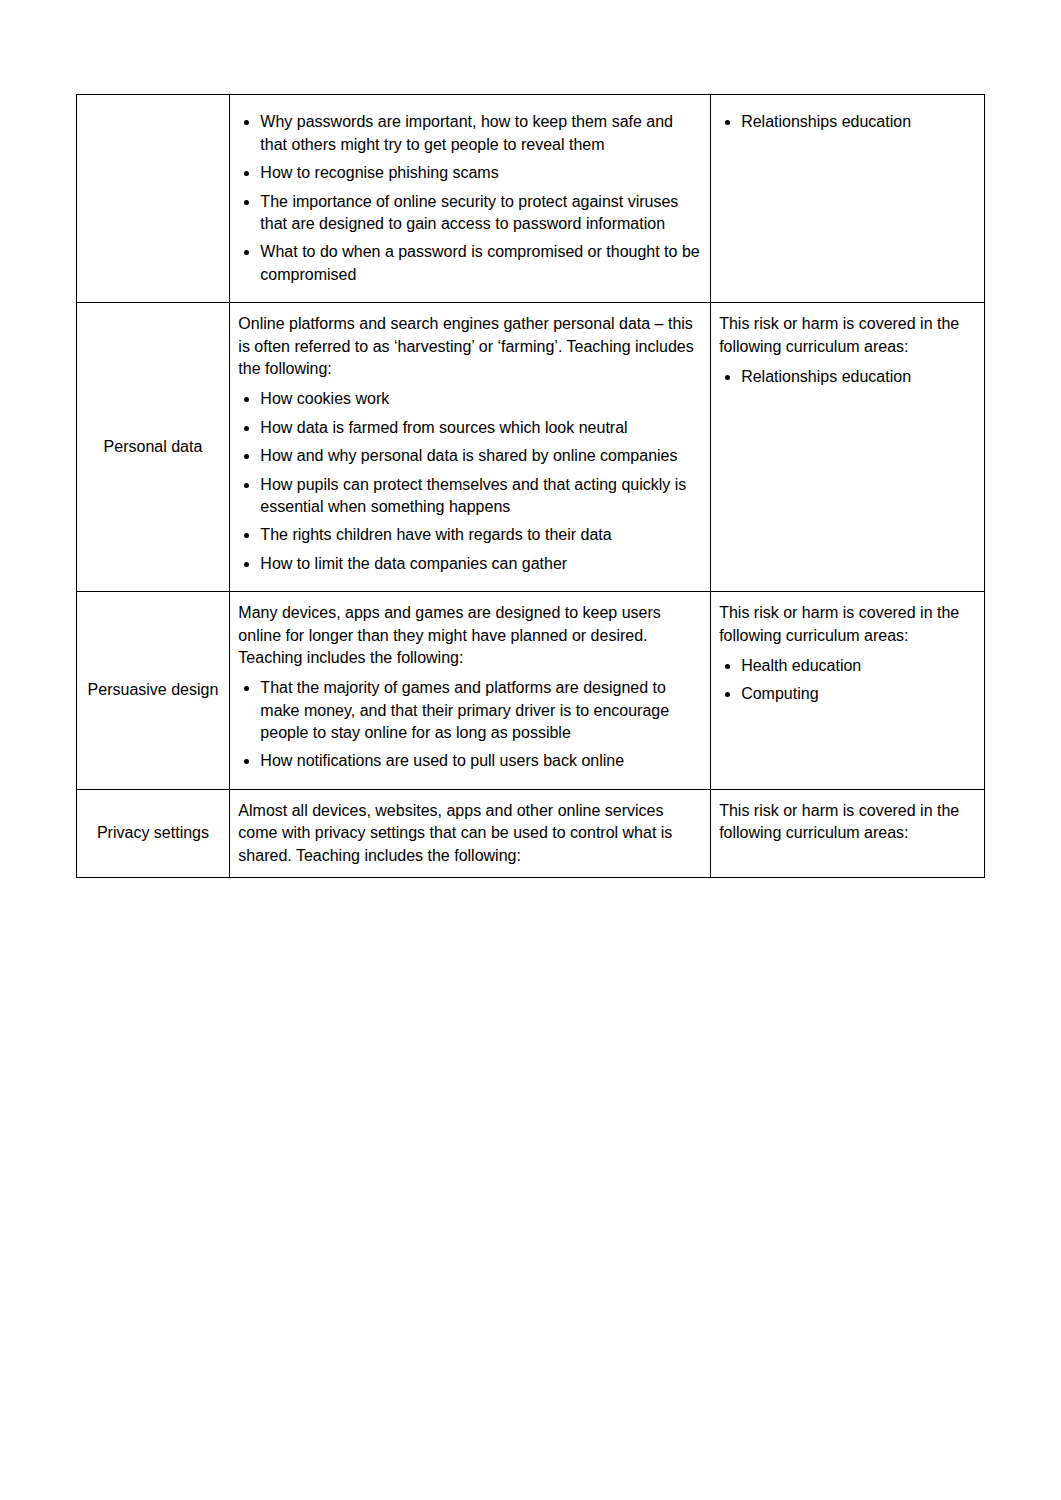| | Why passwords are important, how to keep them safe and that others might try to get people to reveal them How to recognise phishing scams The importance of online security to protect against viruses that are designed to gain access to password information What to do when a password is compromised or thought to be compromised | Relationships education |
| Personal data | Online platforms and search engines gather personal data – this is often referred to as ‘harvesting’ or ‘farming’. Teaching includes the following: How cookies work How data is farmed from sources which look neutral How and why personal data is shared by online companies How pupils can protect themselves and that acting quickly is essential when something happens The rights children have with regards to their data How to limit the data companies can gather | This risk or harm is covered in the following curriculum areas: Relationships education |
| Persuasive design | Many devices, apps and games are designed to keep users online for longer than they might have planned or desired. Teaching includes the following: That the majority of games and platforms are designed to make money, and that their primary driver is to encourage people to stay online for as long as possible How notifications are used to pull users back online | This risk or harm is covered in the following curriculum areas: Health education Computing |
| Privacy settings | Almost all devices, websites, apps and other online services come with privacy settings that can be used to control what is shared. Teaching includes the following: | This risk or harm is covered in the following curriculum areas: |